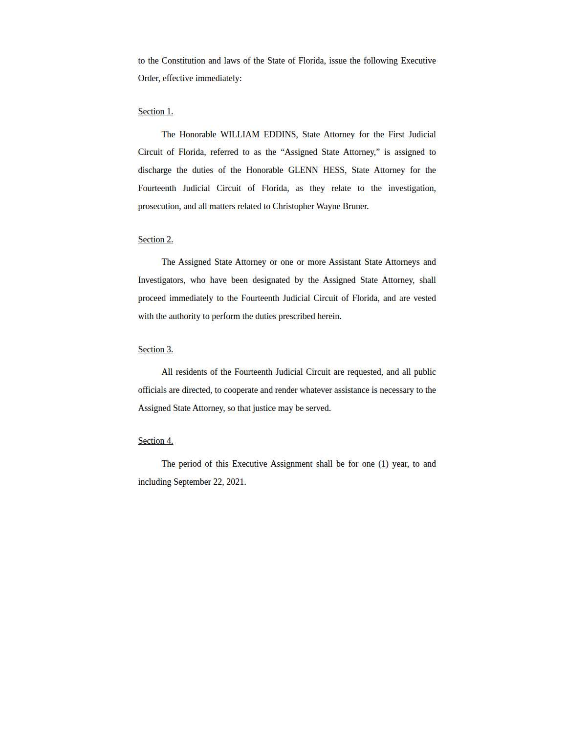to the Constitution and laws of the State of Florida, issue the following Executive Order, effective immediately:
Section 1.
The Honorable WILLIAM EDDINS, State Attorney for the First Judicial Circuit of Florida, referred to as the “Assigned State Attorney,” is assigned to discharge the duties of the Honorable GLENN HESS, State Attorney for the Fourteenth Judicial Circuit of Florida, as they relate to the investigation, prosecution, and all matters related to Christopher Wayne Bruner.
Section 2.
The Assigned State Attorney or one or more Assistant State Attorneys and Investigators, who have been designated by the Assigned State Attorney, shall proceed immediately to the Fourteenth Judicial Circuit of Florida, and are vested with the authority to perform the duties prescribed herein.
Section 3.
All residents of the Fourteenth Judicial Circuit are requested, and all public officials are directed, to cooperate and render whatever assistance is necessary to the Assigned State Attorney, so that justice may be served.
Section 4.
The period of this Executive Assignment shall be for one (1) year, to and including September 22, 2021.